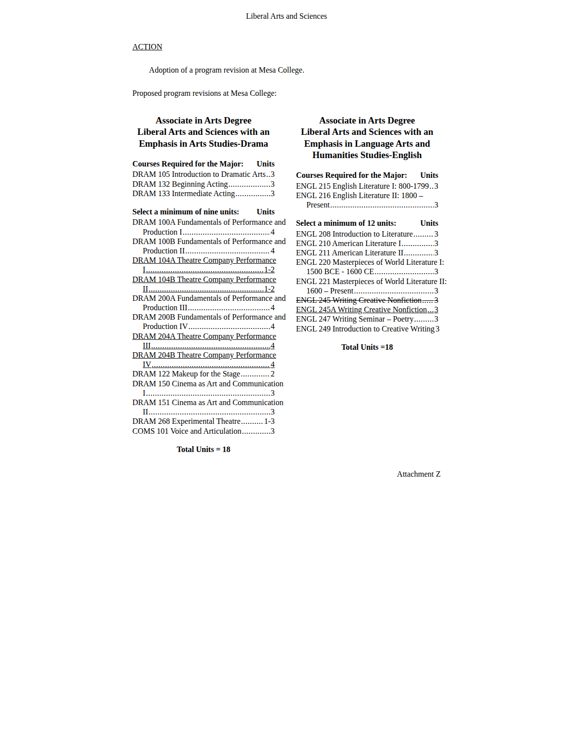Liberal Arts and Sciences
ACTION
Adoption of a program revision at Mesa College.
Proposed program revisions at Mesa College:
Associate in Arts Degree
Liberal Arts and Sciences with an Emphasis in Arts Studies-Drama
Courses Required for the Major: Units
DRAM 105 Introduction to Dramatic Arts......... 3
DRAM 132 Beginning Acting............................ 3
DRAM 133 Intermediate Acting........................ 3
Select a minimum of nine units: Units
DRAM 100A Fundamentals of Performance and
Production I................................................... 4
DRAM 100B Fundamentals of Performance and
Production II.................................................. 4
DRAM 104A Theatre Company Performance
I.................................................................... 1-2
DRAM 104B Theatre Company Performance
II.................................................................. 1-2
DRAM 200A Fundamentals of Performance and
Production III................................................. 4
DRAM 200B Fundamentals of Performance and
Production IV................................................ 4
DRAM 204A Theatre Company Performance
III.................................................................. 4
DRAM 204B Theatre Company Performance
IV.................................................................. 4
DRAM 122 Makeup for the Stage...................... 2
DRAM 150 Cinema as Art and Communication
I....................................................................... 3
DRAM 151 Cinema as Art and Communication
II..................................................................... 3
DRAM 268 Experimental Theatre................... 1-3
COMS 101 Voice and Articulation.................... 3
Total Units = 18
Associate in Arts Degree
Liberal Arts and Sciences with an Emphasis in Language Arts and Humanities Studies-English
Courses Required for the Major: Units
ENGL 215 English Literature I: 800-1799......... 3
ENGL 216 English Literature II: 1800 –
Present........................................................... 3
Select a minimum of 12 units: Units
ENGL 208 Introduction to Literature................. 3
ENGL 210 American Literature I....................... 3
ENGL 211 American Literature II..................... 3
ENGL 220 Masterpieces of World Literature I:
1500 BCE - 1600 CE...................................... 3
ENGL 221 Masterpieces of World Literature II:
1600 – Present................................................ 3
ENGL 245 Writing Creative Nonfiction............ 3
ENGL 245A Writing Creative Nonfiction......... 3
ENGL 247 Writing Seminar – Poetry............... 3
ENGL 249 Introduction to Creative Writing...... 3
Total Units =18
Attachment Z